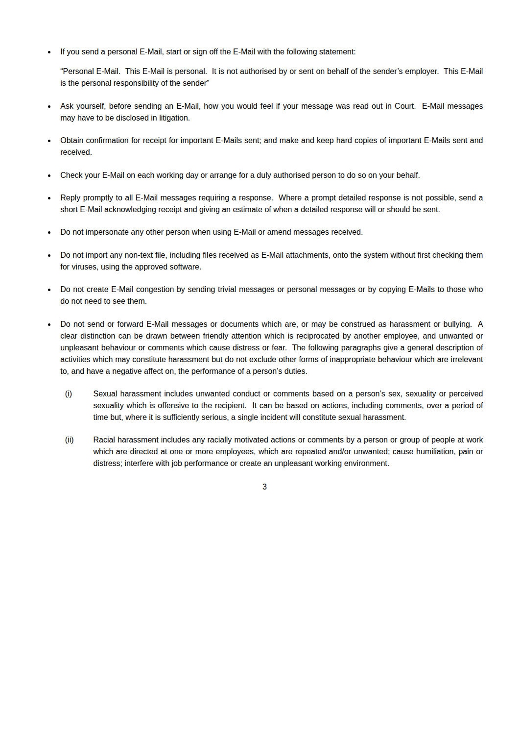If you send a personal E-Mail, start or sign off the E-Mail with the following statement:
“Personal E-Mail. This E-Mail is personal. It is not authorised by or sent on behalf of the sender’s employer. This E-Mail is the personal responsibility of the sender”
Ask yourself, before sending an E-Mail, how you would feel if your message was read out in Court. E-Mail messages may have to be disclosed in litigation.
Obtain confirmation for receipt for important E-Mails sent; and make and keep hard copies of important E-Mails sent and received.
Check your E-Mail on each working day or arrange for a duly authorised person to do so on your behalf.
Reply promptly to all E-Mail messages requiring a response. Where a prompt detailed response is not possible, send a short E-Mail acknowledging receipt and giving an estimate of when a detailed response will or should be sent.
Do not impersonate any other person when using E-Mail or amend messages received.
Do not import any non-text file, including files received as E-Mail attachments, onto the system without first checking them for viruses, using the approved software.
Do not create E-Mail congestion by sending trivial messages or personal messages or by copying E-Mails to those who do not need to see them.
Do not send or forward E-Mail messages or documents which are, or may be construed as harassment or bullying. A clear distinction can be drawn between friendly attention which is reciprocated by another employee, and unwanted or unpleasant behaviour or comments which cause distress or fear. The following paragraphs give a general description of activities which may constitute harassment but do not exclude other forms of inappropriate behaviour which are irrelevant to, and have a negative affect on, the performance of a person’s duties.
Sexual harassment includes unwanted conduct or comments based on a person’s sex, sexuality or perceived sexuality which is offensive to the recipient. It can be based on actions, including comments, over a period of time but, where it is sufficiently serious, a single incident will constitute sexual harassment.
Racial harassment includes any racially motivated actions or comments by a person or group of people at work which are directed at one or more employees, which are repeated and/or unwanted; cause humiliation, pain or distress; interfere with job performance or create an unpleasant working environment.
3